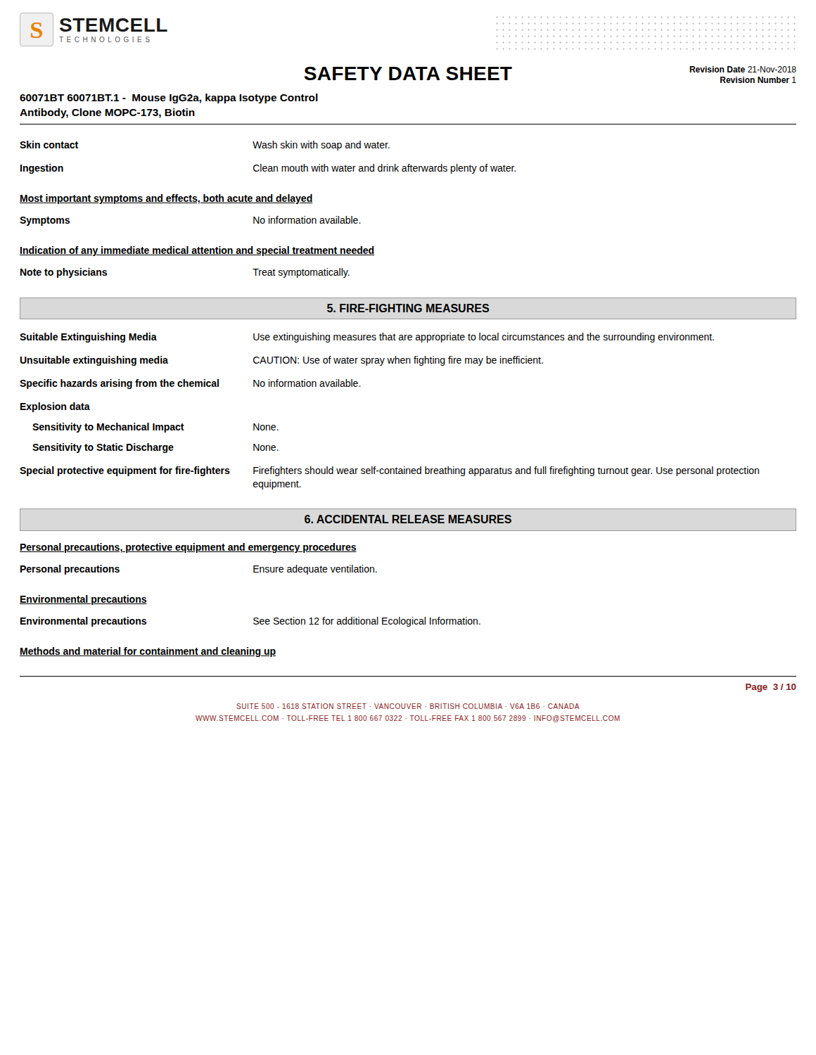STEMCELL
TECHNOLOGIES
SAFETY DATA SHEET
Revision Date 21-Nov-2018
Revision Number 1
60071BT 60071BT.1 - Mouse IgG2a, kappa Isotype Control
Antibody, Clone MOPC-173, Biotin
| Skin contact | Wash skin with soap and water. |
| Ingestion | Clean mouth with water and drink afterwards plenty of water. |
Most important symptoms and effects, both acute and delayed
| Symptoms | No information available. |
Indication of any immediate medical attention and special treatment needed
| Note to physicians | Treat symptomatically. |
5. FIRE-FIGHTING MEASURES
| Suitable Extinguishing Media | Use extinguishing measures that are appropriate to local circumstances and the surrounding environment. |
| Unsuitable extinguishing media | CAUTION: Use of water spray when fighting fire may be inefficient. |
| Specific hazards arising from the chemical | No information available. |
| Explosion data | |
| Sensitivity to Mechanical Impact | None. |
| Sensitivity to Static Discharge | None. |
| Special protective equipment for fire-fighters | Firefighters should wear self-contained breathing apparatus and full firefighting turnout gear. Use personal protection equipment. |
6. ACCIDENTAL RELEASE MEASURES
Personal precautions, protective equipment and emergency procedures
| Personal precautions | Ensure adequate ventilation. |
Environmental precautions
| Environmental precautions | See Section 12 for additional Ecological Information. |
Methods and material for containment and cleaning up
Page 3 / 10
SUITE 500 - 1618 STATION STREET · VANCOUVER · BRITISH COLUMBIA · V6A 1B6 · CANADA
WWW.STEMCELL.COM · TOLL-FREE TEL 1 800 667 0322 · TOLL-FREE FAX 1 800 567 2899 · INFO@STEMCELL.COM